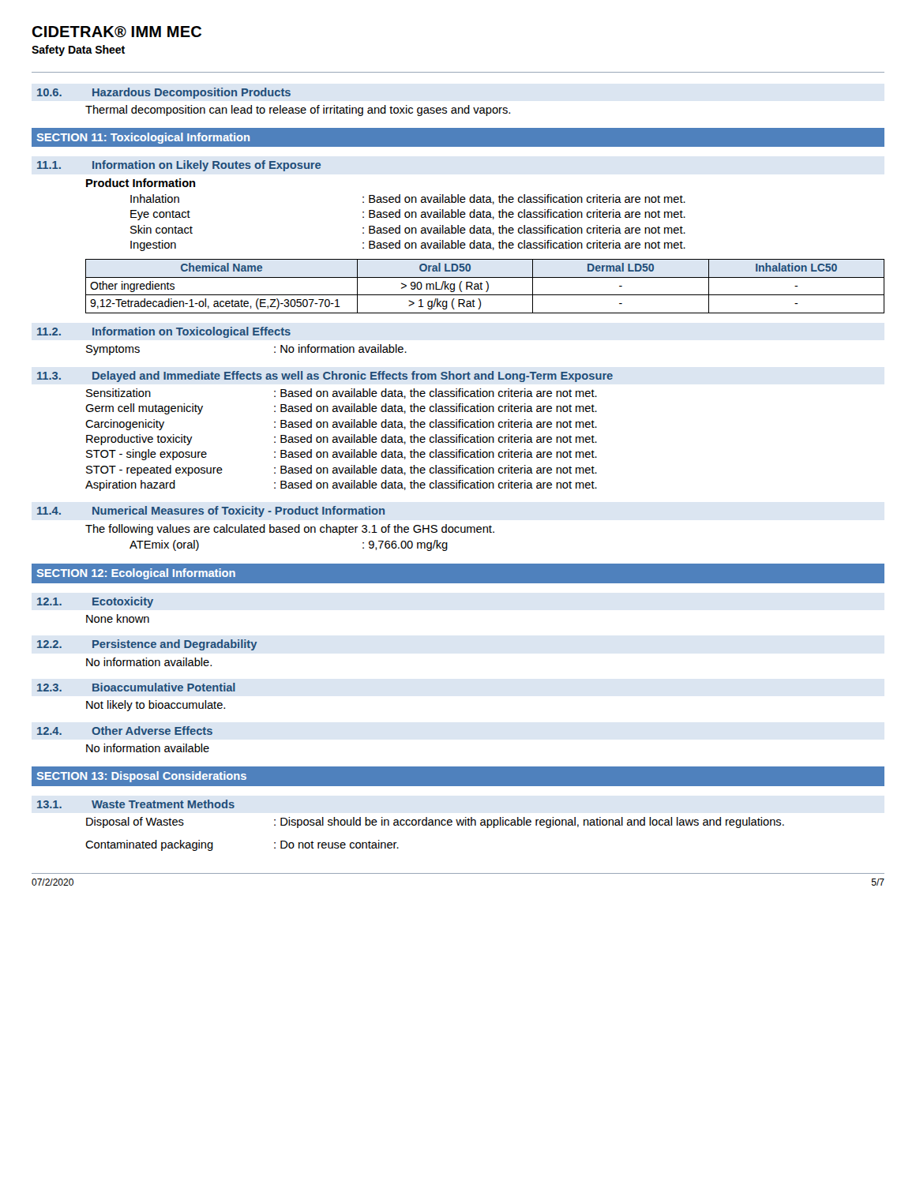CIDETRAK® IMM MEC
Safety Data Sheet
10.6. Hazardous Decomposition Products
Thermal decomposition can lead to release of irritating and toxic gases and vapors.
SECTION 11: Toxicological Information
11.1. Information on Likely Routes of Exposure
Product Information
Inhalation
: Based on available data, the classification criteria are not met.
Eye contact
: Based on available data, the classification criteria are not met.
Skin contact
: Based on available data, the classification criteria are not met.
Ingestion
: Based on available data, the classification criteria are not met.
| Chemical Name | Oral LD50 | Dermal LD50 | Inhalation LC50 |
| --- | --- | --- | --- |
| Other ingredients | > 90 mL/kg ( Rat ) | - | - |
| 9,12-Tetradecadien-1-ol, acetate, (E,Z)-30507-70-1 | > 1 g/kg ( Rat ) | - | - |
11.2. Information on Toxicological Effects
Symptoms
: No information available.
11.3. Delayed and Immediate Effects as well as Chronic Effects from Short and Long-Term Exposure
Sensitization
: Based on available data, the classification criteria are not met.
Germ cell mutagenicity
: Based on available data, the classification criteria are not met.
Carcinogenicity
: Based on available data, the classification criteria are not met.
Reproductive toxicity
: Based on available data, the classification criteria are not met.
STOT - single exposure
: Based on available data, the classification criteria are not met.
STOT - repeated exposure
: Based on available data, the classification criteria are not met.
Aspiration hazard
: Based on available data, the classification criteria are not met.
11.4. Numerical Measures of Toxicity - Product Information
The following values are calculated based on chapter 3.1 of the GHS document.
ATEmix (oral)
: 9,766.00 mg/kg
SECTION 12: Ecological Information
12.1. Ecotoxicity
None known
12.2. Persistence and Degradability
No information available.
12.3. Bioaccumulative Potential
Not likely to bioaccumulate.
12.4. Other Adverse Effects
No information available
SECTION 13: Disposal Considerations
13.1. Waste Treatment Methods
Disposal of Wastes
: Disposal should be in accordance with applicable regional, national and local laws and regulations.
Contaminated packaging
: Do not reuse container.
07/2/2020 5/7